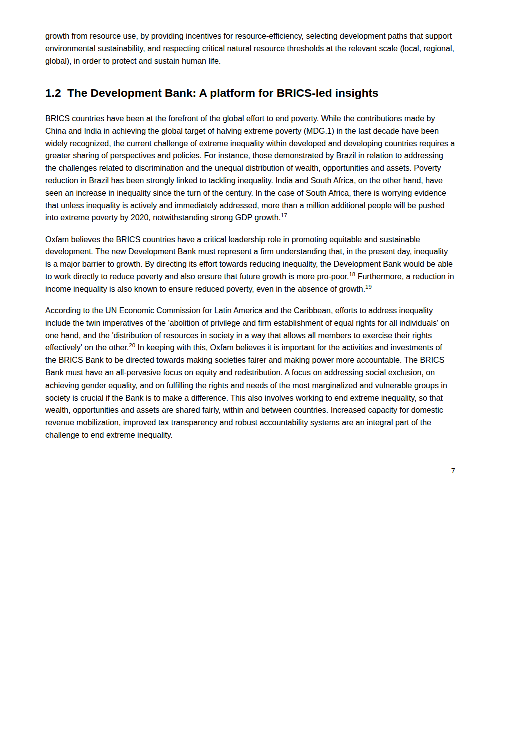growth from resource use, by providing incentives for resource-efficiency, selecting development paths that support environmental sustainability, and respecting critical natural resource thresholds at the relevant scale (local, regional, global), in order to protect and sustain human life.
1.2 The Development Bank: A platform for BRICS-led insights
BRICS countries have been at the forefront of the global effort to end poverty. While the contributions made by China and India in achieving the global target of halving extreme poverty (MDG.1) in the last decade have been widely recognized, the current challenge of extreme inequality within developed and developing countries requires a greater sharing of perspectives and policies. For instance, those demonstrated by Brazil in relation to addressing the challenges related to discrimination and the unequal distribution of wealth, opportunities and assets. Poverty reduction in Brazil has been strongly linked to tackling inequality. India and South Africa, on the other hand, have seen an increase in inequality since the turn of the century. In the case of South Africa, there is worrying evidence that unless inequality is actively and immediately addressed, more than a million additional people will be pushed into extreme poverty by 2020, notwithstanding strong GDP growth.17
Oxfam believes the BRICS countries have a critical leadership role in promoting equitable and sustainable development. The new Development Bank must represent a firm understanding that, in the present day, inequality is a major barrier to growth. By directing its effort towards reducing inequality, the Development Bank would be able to work directly to reduce poverty and also ensure that future growth is more pro-poor.18 Furthermore, a reduction in income inequality is also known to ensure reduced poverty, even in the absence of growth.19
According to the UN Economic Commission for Latin America and the Caribbean, efforts to address inequality include the twin imperatives of the 'abolition of privilege and firm establishment of equal rights for all individuals' on one hand, and the 'distribution of resources in society in a way that allows all members to exercise their rights effectively' on the other.20 In keeping with this, Oxfam believes it is important for the activities and investments of the BRICS Bank to be directed towards making societies fairer and making power more accountable. The BRICS Bank must have an all-pervasive focus on equity and redistribution. A focus on addressing social exclusion, on achieving gender equality, and on fulfilling the rights and needs of the most marginalized and vulnerable groups in society is crucial if the Bank is to make a difference. This also involves working to end extreme inequality, so that wealth, opportunities and assets are shared fairly, within and between countries. Increased capacity for domestic revenue mobilization, improved tax transparency and robust accountability systems are an integral part of the challenge to end extreme inequality.
7